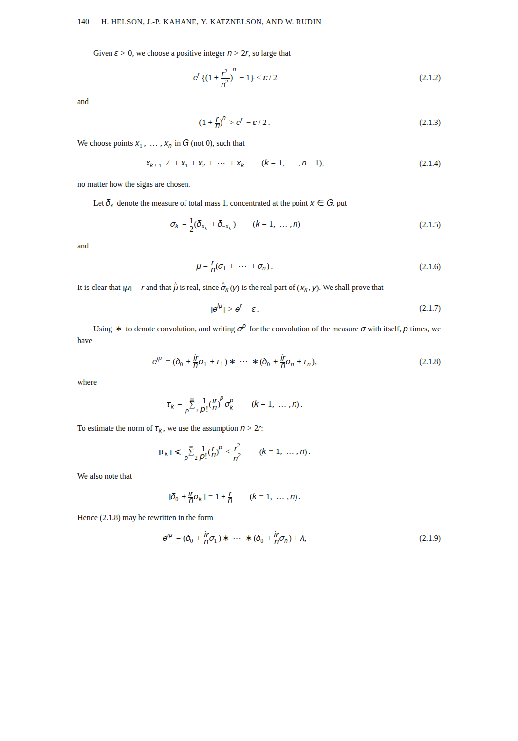140 H. HELSON, J.-P. KAHANE, Y. KATZNELSON, AND W. RUDIN
Given ε>0, we choose a positive integer n>2r, so large that
er { (1+r2n2) n −1 } < ε/2
(2.1.2)
and
(1+rn) n > er − ε/2 .
(2.1.3)
We choose points x1,…,xn in G (not 0), such that
xk+1 ≠ ±x1 ±x2 ±⋯±xk (k=1,…,n−1) ,
(2.1.4)
no matter how the signs are chosen.
Let δx denote the measure of total mass 1, concentrated at the point x∈G, put
σk = 12 (δxk+δ−xk) (k=1,…,n)
(2.1.5)
and
μ = rn (σ1+⋯+σn) .
(2.1.6)
It is clear that ‖μ‖=r and that μ^ is real, since σ^k(y) is the real part of (xk,y). We shall prove that
‖eiμ‖ > er−ε .
(2.1.7)
Using ∗ to denote convolution, and writing σp for the convolution of the measure σ with itself, p times, we have
eiμ = (δ0+irnσ1+τ1) ∗⋯∗ (δ0+irnσn+τn) ,
(2.1.8)
where
τk = ∑p=2∞ 1p! (irn) p σkp (k=1,…,n) .
To estimate the norm of τk, we use the assumption n>2r:
‖τk‖ ⩽ ∑p=2∞ 1p! (rn) p < r2n2 (k=1,…,n) .
We also note that
‖δ0+irnσk‖ = 1+rn (k=1,…,n) .
Hence (2.1.8) may be rewritten in the form
eiμ = (δ0+irnσ1) ∗⋯∗ (δ0+irnσn) +λ ,
(2.1.9)